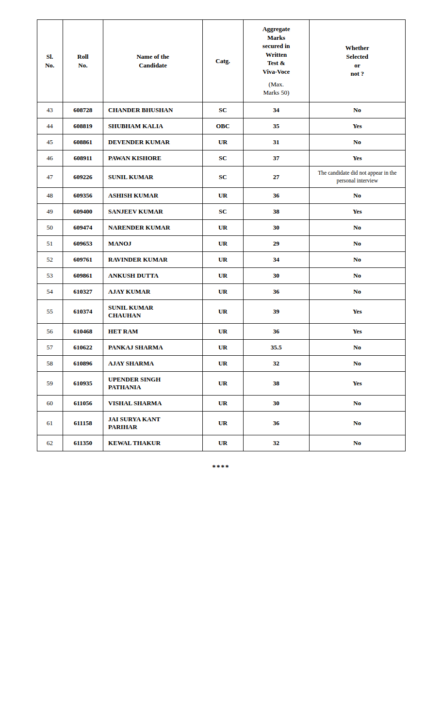| Sl. No. | Roll No. | Name of the Candidate | Catg. | Aggregate Marks secured in Written Test & Viva-Voce (Max. Marks 50) | Whether Selected or not ? |
| --- | --- | --- | --- | --- | --- |
| 43 | 608728 | CHANDER BHUSHAN | SC | 34 | No |
| 44 | 608819 | SHUBHAM KALIA | OBC | 35 | Yes |
| 45 | 608861 | DEVENDER KUMAR | UR | 31 | No |
| 46 | 608911 | PAWAN KISHORE | SC | 37 | Yes |
| 47 | 609226 | SUNIL KUMAR | SC | 27 | The candidate did not appear in the personal interview |
| 48 | 609356 | ASHISH KUMAR | UR | 36 | No |
| 49 | 609400 | SANJEEV KUMAR | SC | 38 | Yes |
| 50 | 609474 | NARENDER KUMAR | UR | 30 | No |
| 51 | 609653 | MANOJ | UR | 29 | No |
| 52 | 609761 | RAVINDER KUMAR | UR | 34 | No |
| 53 | 609861 | ANKUSH DUTTA | UR | 30 | No |
| 54 | 610327 | AJAY KUMAR | UR | 36 | No |
| 55 | 610374 | SUNIL KUMAR CHAUHAN | UR | 39 | Yes |
| 56 | 610468 | HET RAM | UR | 36 | Yes |
| 57 | 610622 | PANKAJ SHARMA | UR | 35.5 | No |
| 58 | 610896 | AJAY SHARMA | UR | 32 | No |
| 59 | 610935 | UPENDER SINGH PATHANIA | UR | 38 | Yes |
| 60 | 611056 | VISHAL SHARMA | UR | 30 | No |
| 61 | 611158 | JAI SURYA KANT PARIHAR | UR | 36 | No |
| 62 | 611350 | KEWAL THAKUR | UR | 32 | No |
****